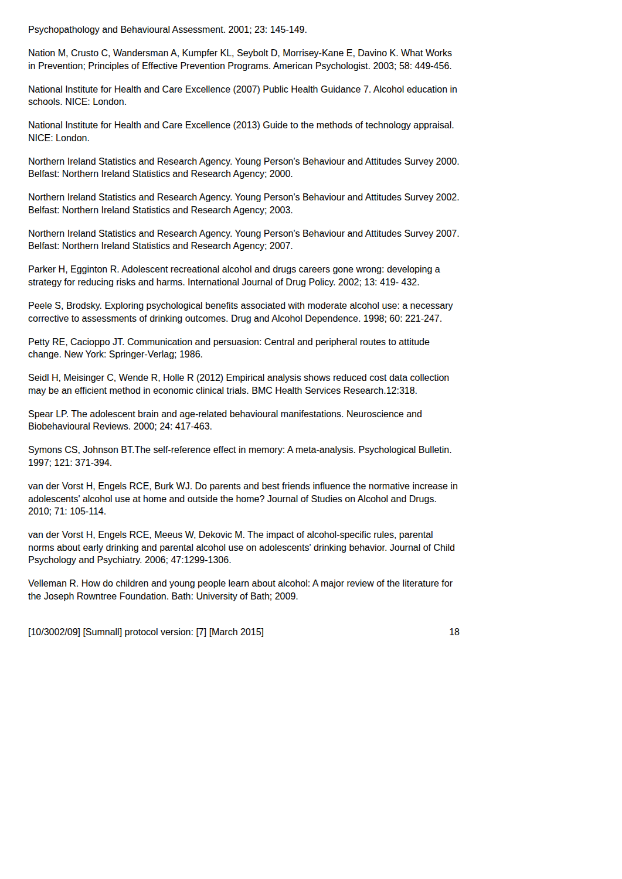Psychopathology and Behavioural Assessment. 2001; 23: 145-149.
Nation M, Crusto C, Wandersman A, Kumpfer KL, Seybolt D, Morrisey-Kane E, Davino K. What Works in Prevention; Principles of Effective Prevention Programs. American Psychologist. 2003; 58: 449-456.
National Institute for Health and Care Excellence (2007) Public Health Guidance 7. Alcohol education in schools. NICE: London.
National Institute for Health and Care Excellence (2013) Guide to the methods of technology appraisal. NICE: London.
Northern Ireland Statistics and Research Agency. Young Person's Behaviour and Attitudes Survey 2000. Belfast: Northern Ireland Statistics and Research Agency; 2000.
Northern Ireland Statistics and Research Agency. Young Person's Behaviour and Attitudes Survey 2002. Belfast: Northern Ireland Statistics and Research Agency; 2003.
Northern Ireland Statistics and Research Agency. Young Person's Behaviour and Attitudes Survey 2007. Belfast: Northern Ireland Statistics and Research Agency; 2007.
Parker H, Egginton R. Adolescent recreational alcohol and drugs careers gone wrong: developing a strategy for reducing risks and harms. International Journal of Drug Policy. 2002; 13: 419- 432.
Peele S, Brodsky. Exploring psychological benefits associated with moderate alcohol use: a necessary corrective to assessments of drinking outcomes. Drug and Alcohol Dependence. 1998; 60: 221-247.
Petty RE, Cacioppo JT. Communication and persuasion: Central and peripheral routes to attitude change. New York: Springer-Verlag; 1986.
Seidl H, Meisinger C, Wende R, Holle R (2012) Empirical analysis shows reduced cost data collection may be an efficient method in economic clinical trials. BMC Health Services Research.12:318.
Spear LP. The adolescent brain and age-related behavioural manifestations. Neuroscience and Biobehavioural Reviews. 2000; 24: 417-463.
Symons CS, Johnson BT.The self-reference effect in memory: A meta-analysis. Psychological Bulletin. 1997; 121: 371-394.
van der Vorst H, Engels RCE, Burk WJ. Do parents and best friends influence the normative increase in adolescents' alcohol use at home and outside the home? Journal of Studies on Alcohol and Drugs. 2010; 71: 105-114.
van der Vorst H, Engels RCE, Meeus W, Dekovic M. The impact of alcohol-specific rules, parental norms about early drinking and parental alcohol use on adolescents' drinking behavior. Journal of Child Psychology and Psychiatry. 2006; 47:1299-1306.
Velleman R. How do children and young people learn about alcohol: A major review of the literature for the Joseph Rowntree Foundation. Bath: University of Bath; 2009.
[10/3002/09] [Sumnall] protocol version: [7] [March 2015] 18